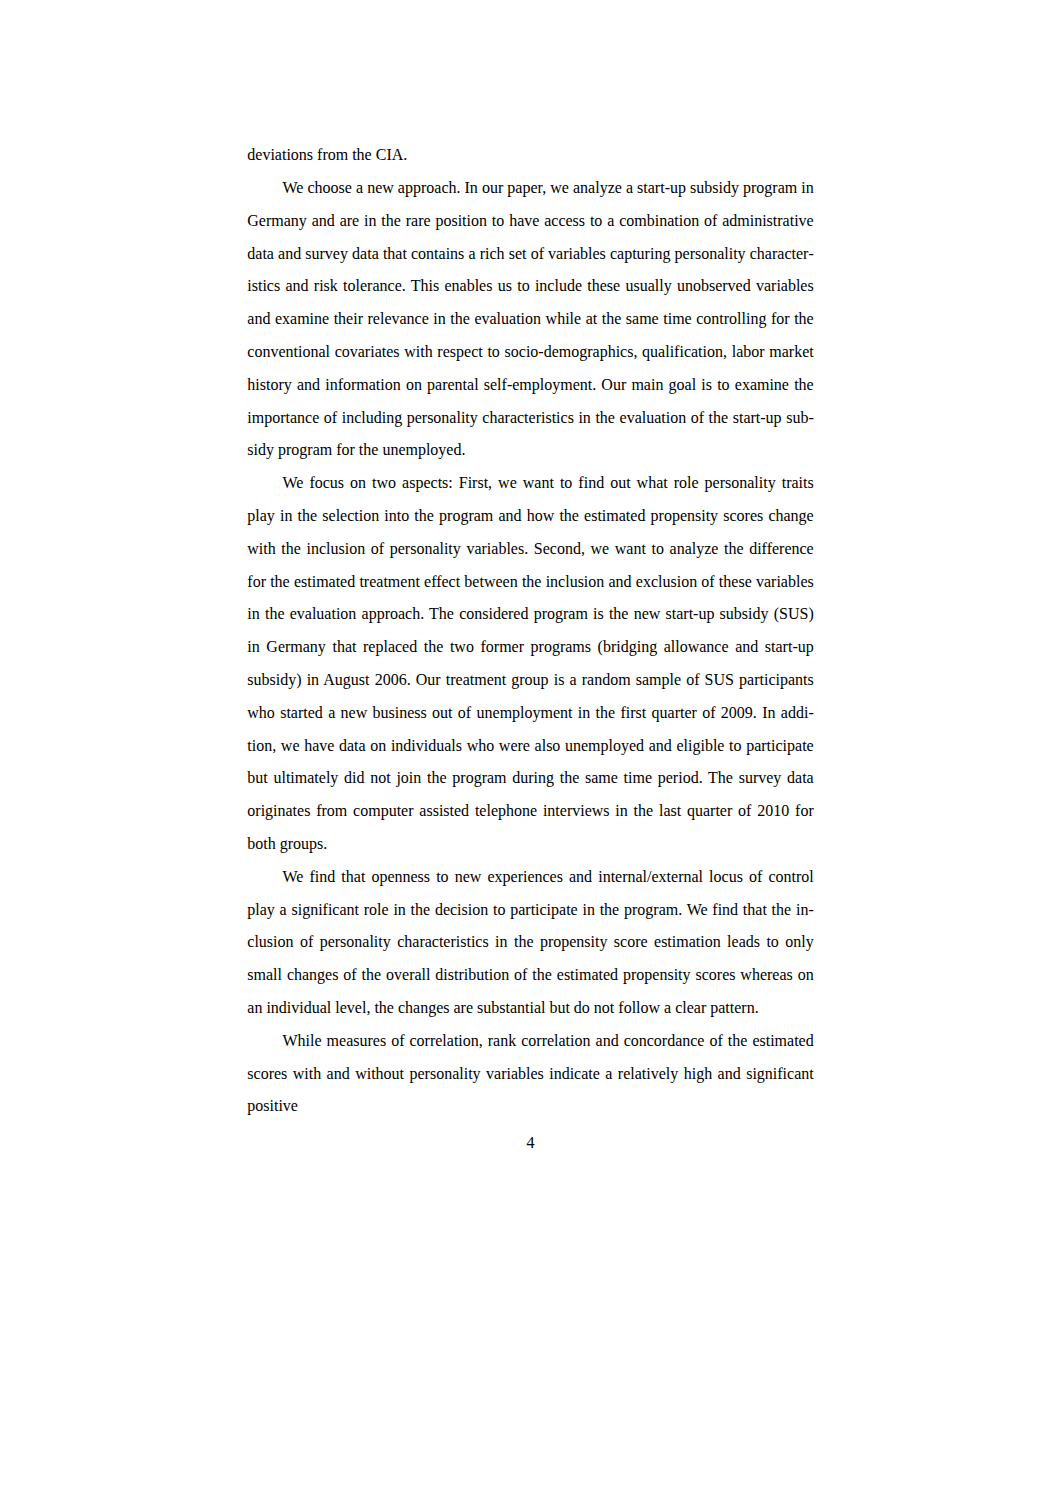deviations from the CIA.
We choose a new approach. In our paper, we analyze a start-up subsidy program in Germany and are in the rare position to have access to a combination of administrative data and survey data that contains a rich set of variables capturing personality characteristics and risk tolerance. This enables us to include these usually unobserved variables and examine their relevance in the evaluation while at the same time controlling for the conventional covariates with respect to socio-demographics, qualification, labor market history and information on parental self-employment. Our main goal is to examine the importance of including personality characteristics in the evaluation of the start-up subsidy program for the unemployed.
We focus on two aspects: First, we want to find out what role personality traits play in the selection into the program and how the estimated propensity scores change with the inclusion of personality variables. Second, we want to analyze the difference for the estimated treatment effect between the inclusion and exclusion of these variables in the evaluation approach. The considered program is the new start-up subsidy (SUS) in Germany that replaced the two former programs (bridging allowance and start-up subsidy) in August 2006. Our treatment group is a random sample of SUS participants who started a new business out of unemployment in the first quarter of 2009. In addition, we have data on individuals who were also unemployed and eligible to participate but ultimately did not join the program during the same time period. The survey data originates from computer assisted telephone interviews in the last quarter of 2010 for both groups.
We find that openness to new experiences and internal/external locus of control play a significant role in the decision to participate in the program. We find that the inclusion of personality characteristics in the propensity score estimation leads to only small changes of the overall distribution of the estimated propensity scores whereas on an individual level, the changes are substantial but do not follow a clear pattern.
While measures of correlation, rank correlation and concordance of the estimated scores with and without personality variables indicate a relatively high and significant positive
4